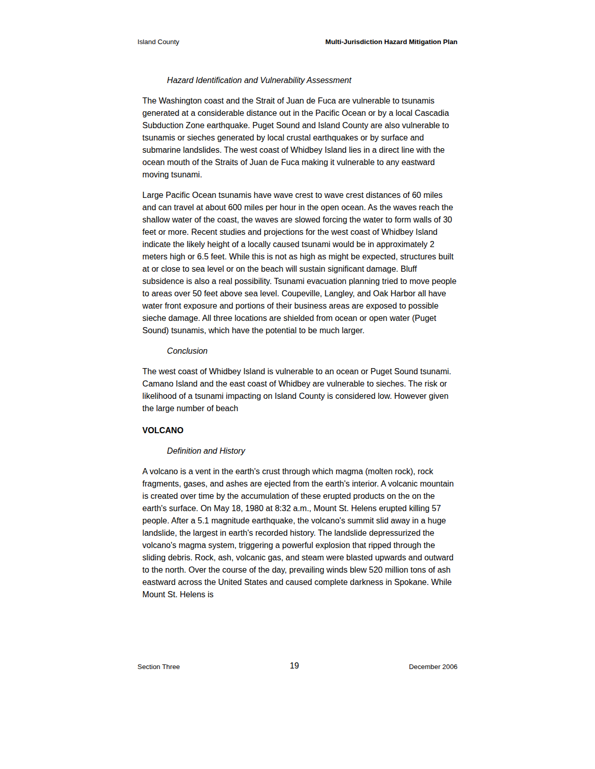Island County
Multi-Jurisdiction Hazard Mitigation Plan
Hazard Identification and Vulnerability Assessment
The Washington coast and the Strait of Juan de Fuca are vulnerable to tsunamis generated at a considerable distance out in the Pacific Ocean or by a local Cascadia Subduction Zone earthquake. Puget Sound and Island County are also vulnerable to tsunamis or sieches generated by local crustal earthquakes or by surface and submarine landslides. The west coast of Whidbey Island lies in a direct line with the ocean mouth of the Straits of Juan de Fuca making it vulnerable to any eastward moving tsunami.
Large Pacific Ocean tsunamis have wave crest to wave crest distances of 60 miles and can travel at about 600 miles per hour in the open ocean. As the waves reach the shallow water of the coast, the waves are slowed forcing the water to form walls of 30 feet or more. Recent studies and projections for the west coast of Whidbey Island indicate the likely height of a locally caused tsunami would be in approximately 2 meters high or 6.5 feet. While this is not as high as might be expected, structures built at or close to sea level or on the beach will sustain significant damage. Bluff subsidence is also a real possibility. Tsunami evacuation planning tried to move people to areas over 50 feet above sea level. Coupeville, Langley, and Oak Harbor all have water front exposure and portions of their business areas are exposed to possible sieche damage. All three locations are shielded from ocean or open water (Puget Sound) tsunamis, which have the potential to be much larger.
Conclusion
The west coast of Whidbey Island is vulnerable to an ocean or Puget Sound tsunami. Camano Island and the east coast of Whidbey are vulnerable to sieches. The risk or likelihood of a tsunami impacting on Island County is considered low. However given the large number of beach
VOLCANO
Definition and History
A volcano is a vent in the earth's crust through which magma (molten rock), rock fragments, gases, and ashes are ejected from the earth's interior. A volcanic mountain is created over time by the accumulation of these erupted products on the on the earth's surface. On May 18, 1980 at 8:32 a.m., Mount St. Helens erupted killing 57 people. After a 5.1 magnitude earthquake, the volcano's summit slid away in a huge landslide, the largest in earth's recorded history. The landslide depressurized the volcano's magma system, triggering a powerful explosion that ripped through the sliding debris. Rock, ash, volcanic gas, and steam were blasted upwards and outward to the north. Over the course of the day, prevailing winds blew 520 million tons of ash eastward across the United States and caused complete darkness in Spokane. While Mount St. Helens is
Section Three
19
December 2006